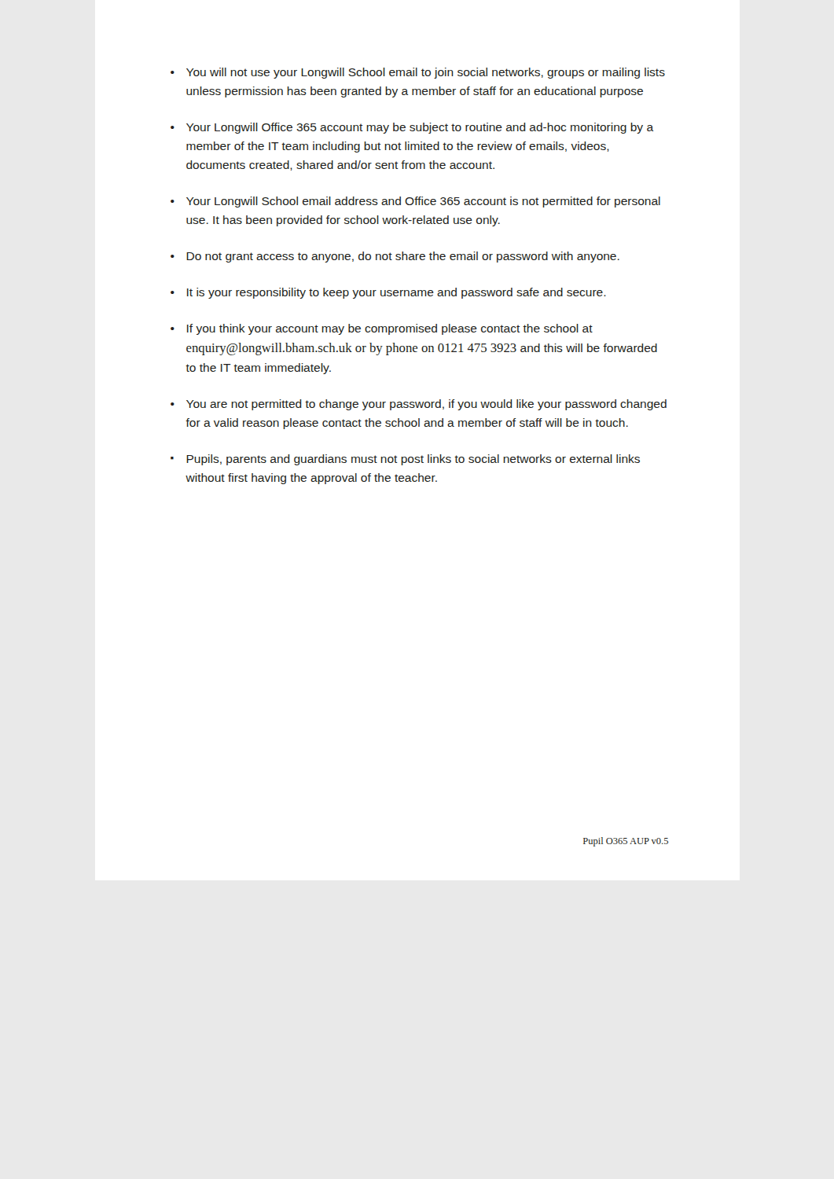You will not use your Longwill School email to join social networks, groups or mailing lists unless permission has been granted by a member of staff for an educational purpose
Your Longwill Office 365 account may be subject to routine and ad-hoc monitoring by a member of the IT team including but not limited to the review of emails, videos, documents created, shared and/or sent from the account.
Your Longwill School email address and Office 365 account is not permitted for personal use. It has been provided for school work-related use only.
Do not grant access to anyone, do not share the email or password with anyone.
It is your responsibility to keep your username and password safe and secure.
If you think your account may be compromised please contact the school at enquiry@longwill.bham.sch.uk or by phone on 0121 475 3923 and this will be forwarded to the IT team immediately.
You are not permitted to change your password, if you would like your password changed for a valid reason please contact the school and a member of staff will be in touch.
Pupils, parents and guardians must not post links to social networks or external links without first having the approval of the teacher.
Pupil O365 AUP v0.5